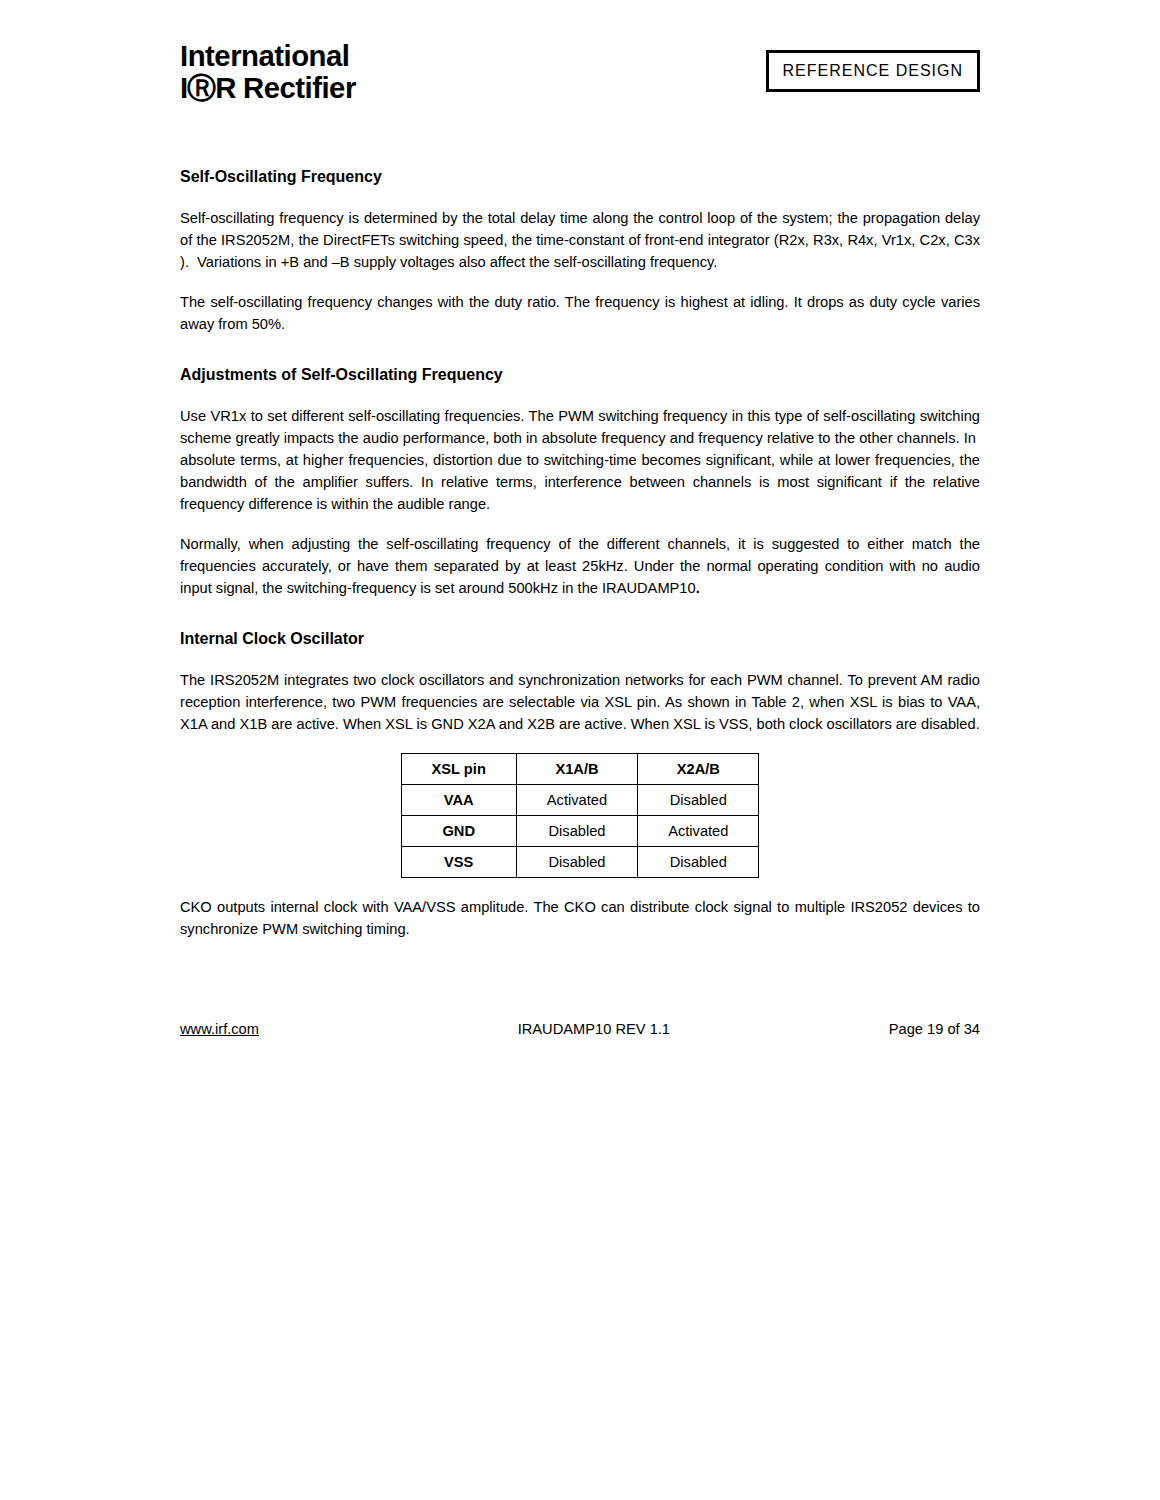International
IⓇR Rectifier
REFERENCE DESIGN
Self-Oscillating Frequency
Self-oscillating frequency is determined by the total delay time along the control loop of the system; the propagation delay of the IRS2052M, the DirectFETs switching speed, the time-constant of front-end integrator (R2x, R3x, R4x, Vr1x, C2x, C3x ). Variations in +B and –B supply voltages also affect the self-oscillating frequency.
The self-oscillating frequency changes with the duty ratio. The frequency is highest at idling. It drops as duty cycle varies away from 50%.
Adjustments of Self-Oscillating Frequency
Use VR1x to set different self-oscillating frequencies. The PWM switching frequency in this type of self-oscillating switching scheme greatly impacts the audio performance, both in absolute frequency and frequency relative to the other channels. In absolute terms, at higher frequencies, distortion due to switching-time becomes significant, while at lower frequencies, the bandwidth of the amplifier suffers. In relative terms, interference between channels is most significant if the relative frequency difference is within the audible range.
Normally, when adjusting the self-oscillating frequency of the different channels, it is suggested to either match the frequencies accurately, or have them separated by at least 25kHz. Under the normal operating condition with no audio input signal, the switching-frequency is set around 500kHz in the IRAUDAMP10.
Internal Clock Oscillator
The IRS2052M integrates two clock oscillators and synchronization networks for each PWM channel. To prevent AM radio reception interference, two PWM frequencies are selectable via XSL pin. As shown in Table 2, when XSL is bias to VAA, X1A and X1B are active. When XSL is GND X2A and X2B are active. When XSL is VSS, both clock oscillators are disabled.
| XSL pin | X1A/B | X2A/B |
| --- | --- | --- |
| VAA | Activated | Disabled |
| GND | Disabled | Activated |
| VSS | Disabled | Disabled |
CKO outputs internal clock with VAA/VSS amplitude. The CKO can distribute clock signal to multiple IRS2052 devices to synchronize PWM switching timing.
www.irf.com IRAUDAMP10 REV 1.1 Page 19 of 34